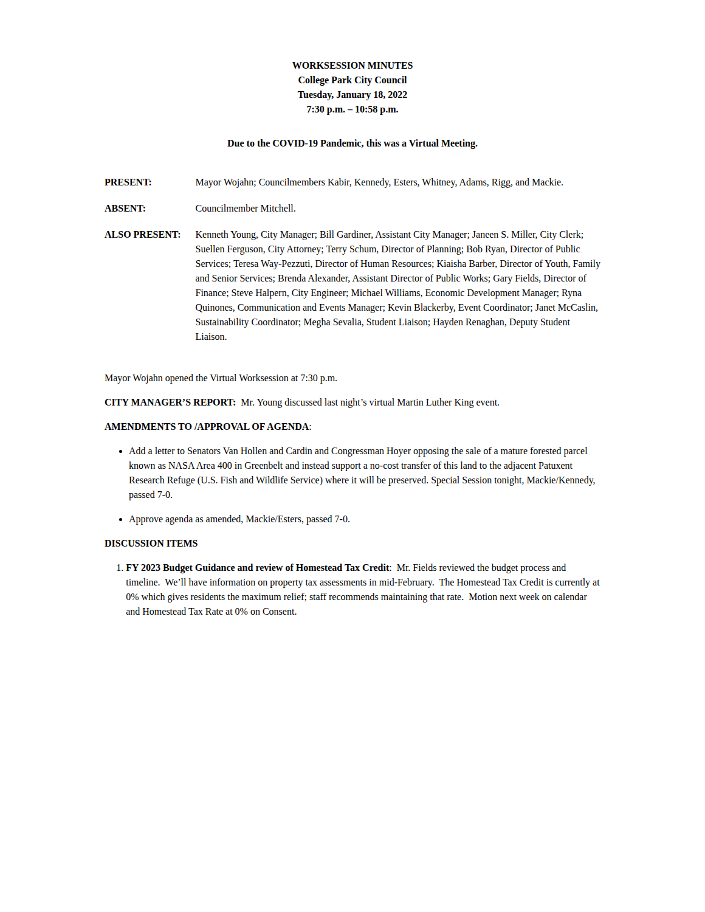WORKSESSION MINUTES
College Park City Council
Tuesday, January 18, 2022
7:30 p.m. – 10:58 p.m.
Due to the COVID-19 Pandemic, this was a Virtual Meeting.
| PRESENT: | Mayor Wojahn; Councilmembers Kabir, Kennedy, Esters, Whitney, Adams, Rigg, and Mackie. |
| ABSENT: | Councilmember Mitchell. |
| ALSO PRESENT: | Kenneth Young, City Manager; Bill Gardiner, Assistant City Manager; Janeen S. Miller, City Clerk; Suellen Ferguson, City Attorney; Terry Schum, Director of Planning; Bob Ryan, Director of Public Services; Teresa Way-Pezzuti, Director of Human Resources; Kiaisha Barber, Director of Youth, Family and Senior Services; Brenda Alexander, Assistant Director of Public Works; Gary Fields, Director of Finance; Steve Halpern, City Engineer; Michael Williams, Economic Development Manager; Ryna Quinones, Communication and Events Manager; Kevin Blackerby, Event Coordinator; Janet McCaslin, Sustainability Coordinator; Megha Sevalia, Student Liaison; Hayden Renaghan, Deputy Student Liaison. |
Mayor Wojahn opened the Virtual Worksession at 7:30 p.m.
CITY MANAGER’S REPORT: Mr. Young discussed last night’s virtual Martin Luther King event.
AMENDMENTS TO /APPROVAL OF AGENDA:
Add a letter to Senators Van Hollen and Cardin and Congressman Hoyer opposing the sale of a mature forested parcel known as NASA Area 400 in Greenbelt and instead support a no-cost transfer of this land to the adjacent Patuxent Research Refuge (U.S. Fish and Wildlife Service) where it will be preserved. Special Session tonight, Mackie/Kennedy, passed 7-0.
Approve agenda as amended, Mackie/Esters, passed 7-0.
DISCUSSION ITEMS
FY 2023 Budget Guidance and review of Homestead Tax Credit: Mr. Fields reviewed the budget process and timeline. We’ll have information on property tax assessments in mid-February. The Homestead Tax Credit is currently at 0% which gives residents the maximum relief; staff recommends maintaining that rate. Motion next week on calendar and Homestead Tax Rate at 0% on Consent.